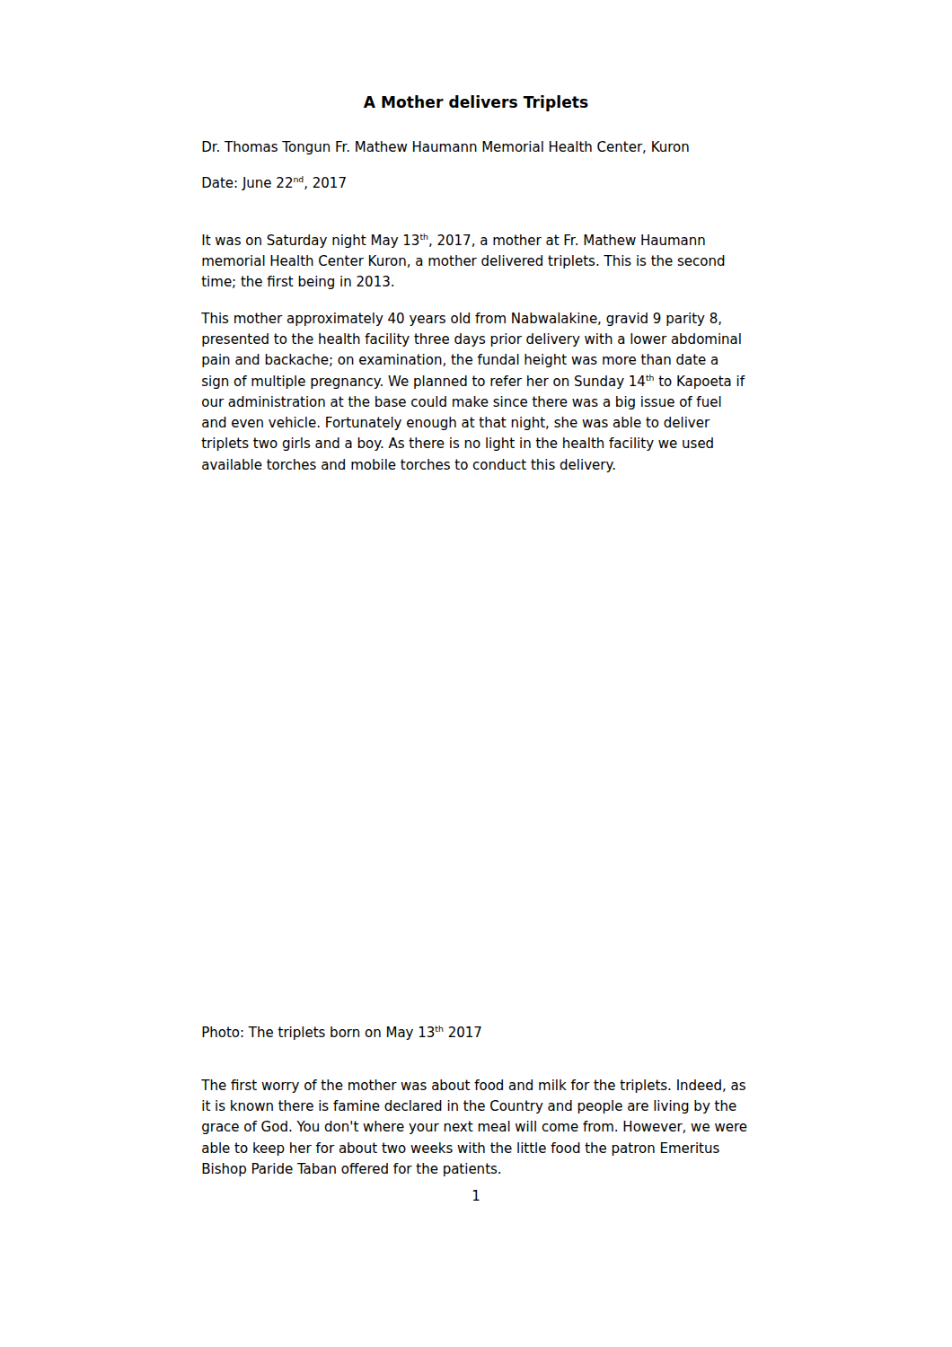A Mother delivers Triplets
Dr. Thomas Tongun Fr. Mathew Haumann Memorial Health Center, Kuron
Date: June 22nd, 2017
It was on Saturday night May 13th, 2017, a mother at Fr. Mathew Haumann memorial Health Center Kuron, a mother delivered triplets. This is the second time; the first being in 2013.
This mother approximately 40 years old from Nabwalakine, gravid 9 parity 8, presented to the health facility three days prior delivery with a lower abdominal pain and backache; on examination, the fundal height was more than date a sign of multiple pregnancy. We planned to refer her on Sunday 14th to Kapoeta if our administration at the base could make since there was a big issue of fuel and even vehicle. Fortunately enough at that night, she was able to deliver triplets two girls and a boy. As there is no light in the health facility we used available torches and mobile torches to conduct this delivery.
Photo: The triplets born on May 13th 2017
The first worry of the mother was about food and milk for the triplets. Indeed, as it is known there is famine declared in the Country and people are living by the grace of God. You don't where your next meal will come from. However, we were able to keep her for about two weeks with the little food the patron Emeritus Bishop Paride Taban offered for the patients.
1